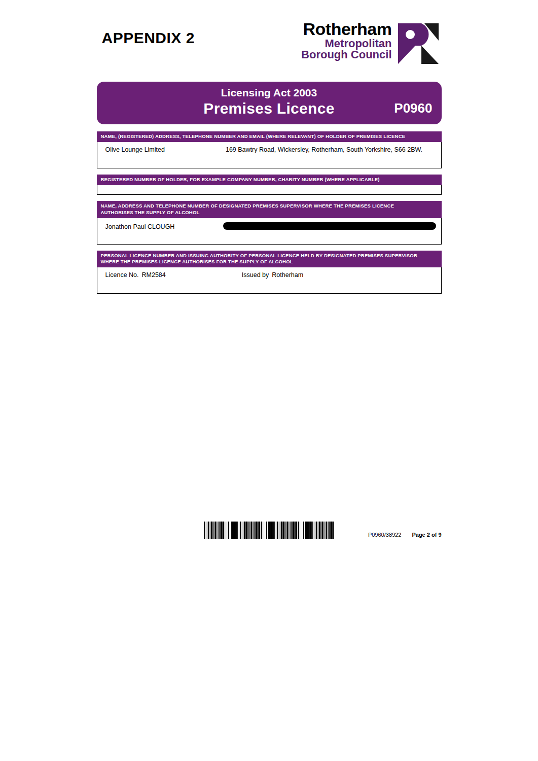APPENDIX 2
Rotherham
Metropolitan
Borough Council
Licensing Act 2003
Premises Licence
P0960
NAME, (REGISTERED) ADDRESS, TELEPHONE NUMBER AND EMAIL (WHERE RELEVANT) OF HOLDER OF PREMISES LICENCE
Olive Lounge Limited
169 Bawtry Road, Wickersley, Rotherham, South Yorkshire, S66 2BW.
REGISTERED NUMBER OF HOLDER, FOR EXAMPLE COMPANY NUMBER, CHARITY NUMBER (WHERE APPLICABLE)
NAME, ADDRESS AND TELEPHONE NUMBER OF DESIGNATED PREMISES SUPERVISOR WHERE THE PREMISES LICENCE
AUTHORISES THE SUPPLY OF ALCOHOL
Jonathon Paul CLOUGH
PERSONAL LICENCE NUMBER AND ISSUING AUTHORITY OF PERSONAL LICENCE HELD BY DESIGNATED PREMISES SUPERVISOR
WHERE THE PREMISES LICENCE AUTHORISES FOR THE SUPPLY OF ALCOHOL
Licence No. RM2584 Issued by Rotherham
P0960/38922 Page 2 of 9